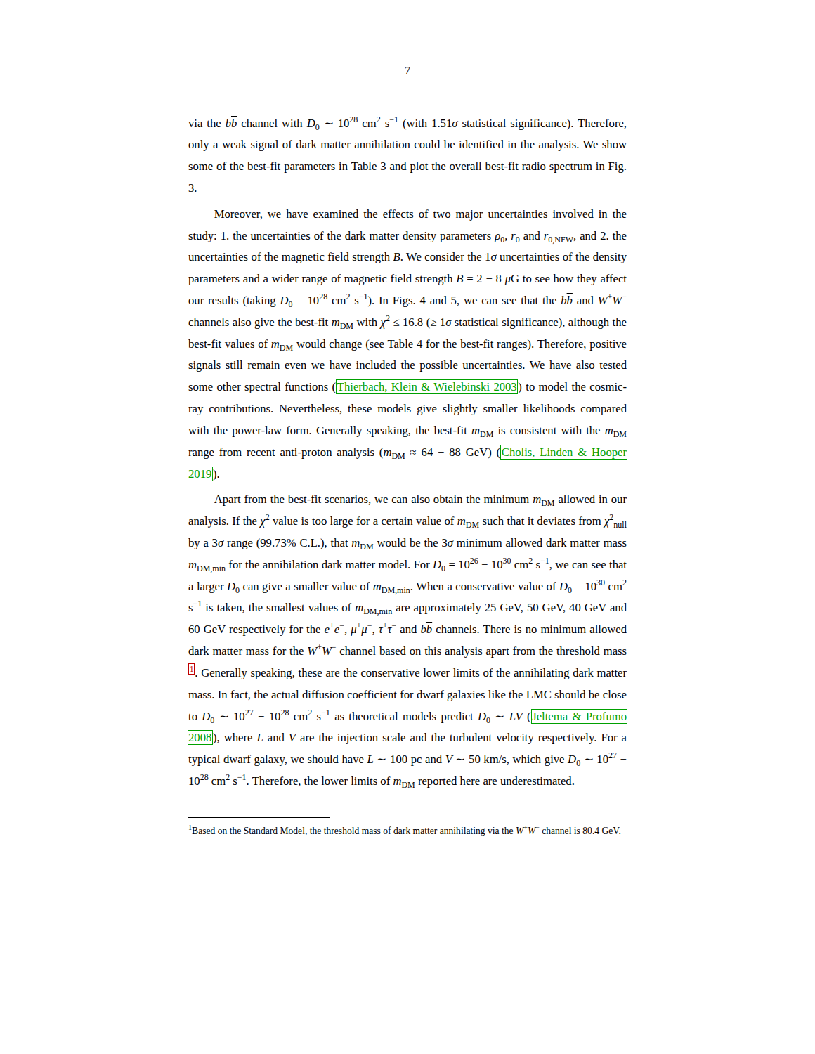– 7 –
via the bb channel with D 0 ∼ 1028 cm2 s−1 (with 1.51σ statistical significance). Therefore, only a weak signal of dark matter annihilation could be identified in the analysis. We show some of the best-fit parameters in Table 3 and plot the overall best-fit radio spectrum in Fig. 3.
Moreover, we have examined the effects of two major uncertainties involved in the study: 1. the uncertainties of the dark matter density parameters ρ 0, r 0 and r 0,NFW, and 2. the uncertainties of the magnetic field strength B. We consider the 1σ uncertainties of the density parameters and a wider range of magnetic field strength B = 2 − 8 μ G to see how they affect our results (taking D 0 = 1028 cm2 s−1). In Figs. 4 and 5, we can see that the bb and W+W− channels also give the best-fit mDM with χ 2 ≤ 16.8 (≥ 1σ statistical significance), although the best-fit values of mDM would change (see Table 4 for the best-fit ranges). Therefore, positive signals still remain even we have included the possible uncertainties. We have also tested some other spectral functions (Thierbach, Klein & Wielebinski 2003) to model the cosmic-ray contributions. Nevertheless, these models give slightly smaller likelihoods compared with the power-law form. Generally speaking, the best-fit mDM is consistent with the mDM range from recent anti-proton analysis (mDM ≈ 64 − 88 GeV) (Cholis, Linden & Hooper 2019).
Apart from the best-fit scenarios, we can also obtain the minimum mDM allowed in our analysis. If the χ 2 value is too large for a certain value of mDM such that it deviates from χ 2 null by a 3σ range (99.73% C.L.), that mDM would be the 3σ minimum allowed dark matter mass mDM,min for the annihilation dark matter model. For D 0 = 1026 − 1030 cm2 s−1, we can see that a larger D 0 can give a smaller value of mDM,min. When a conservative value of D 0 = 1030 cm2 s−1 is taken, the smallest values of mDM,min are approximately 25 GeV, 50 GeV, 40 GeV and 60 GeV respectively for the e+e−, μ+μ−, τ+τ− and bb channels. There is no minimum allowed dark matter mass for the W+W− channel based on this analysis apart from the threshold mass 1. Generally speaking, these are the conservative lower limits of the annihilating dark matter mass. In fact, the actual diffusion coefficient for dwarf galaxies like the LMC should be close to D 0 ∼ 1027 − 1028 cm2 s−1 as theoretical models predict D 0 ∼ LV (Jeltema & Profumo 2008), where L and V are the injection scale and the turbulent velocity respectively. For a typical dwarf galaxy, we should have L ∼ 100 pc and V ∼ 50 km/s, which give D 0 ∼ 1027 − 1028 cm2 s−1. Therefore, the lower limits of mDM reported here are underestimated.
1Based on the Standard Model, the threshold mass of dark matter annihilating via the W+W− channel is 80.4 GeV.